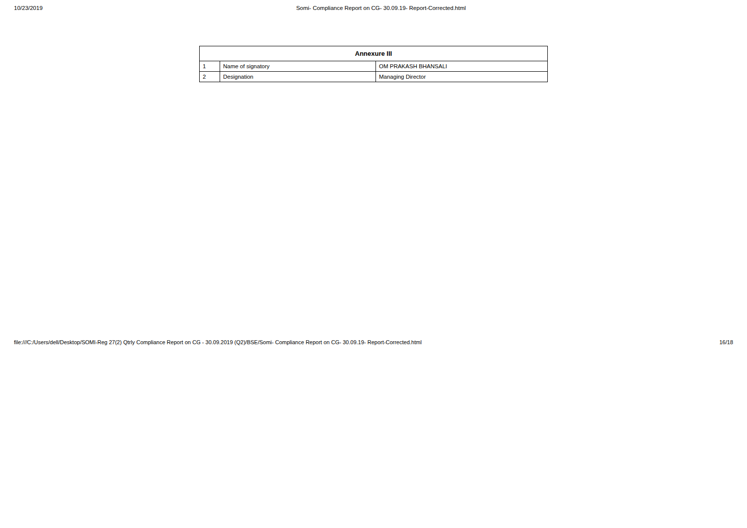10/23/2019
Somi- Compliance Report on CG- 30.09.19- Report-Corrected.html
| Annexure III |
| --- |
| 1 | Name of signatory | OM PRAKASH BHANSALI |
| 2 | Designation | Managing Director |
file:///C:/Users/dell/Desktop/SOMI-Reg 27(2) Qtrly Compliance Report on CG - 30.09.2019 (Q2)/BSE/Somi- Compliance Report on CG- 30.09.19- Report-Corrected.html
16/18